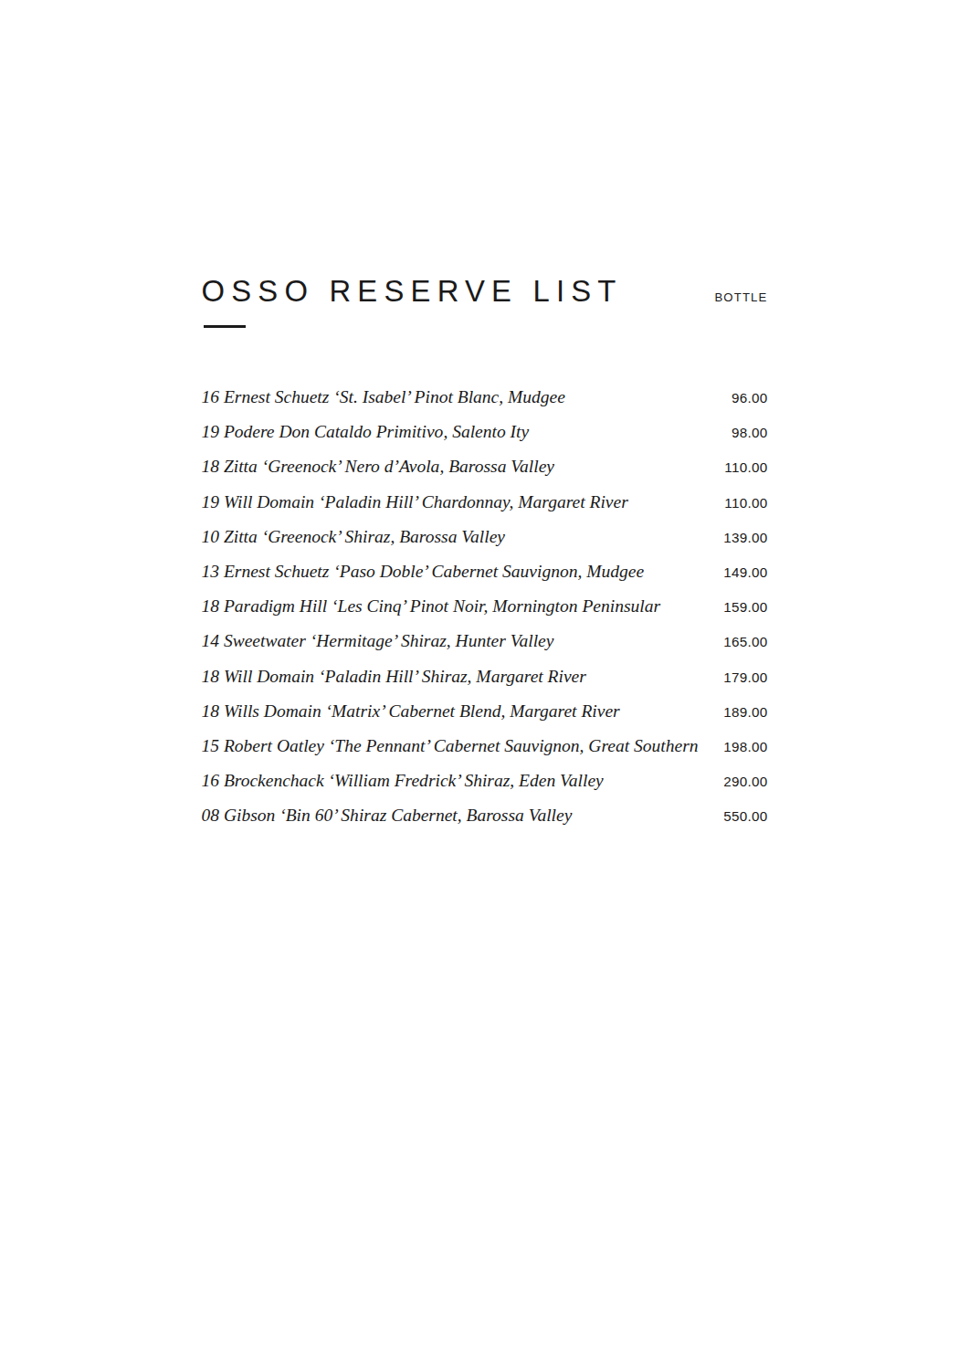Osso Reserve List
Bottle
16 Ernest Schuetz ‘St. Isabel’ Pinot Blanc, Mudgee 96.00
19 Podere Don Cataldo Primitivo, Salento Ity 98.00
18 Zitta ‘Greenock’ Nero d’Avola, Barossa Valley 110.00
19 Will Domain ‘Paladin Hill’ Chardonnay, Margaret River 110.00
10 Zitta ‘Greenock’ Shiraz, Barossa Valley 139.00
13 Ernest Schuetz ‘Paso Doble’ Cabernet Sauvignon, Mudgee 149.00
18 Paradigm Hill ‘Les Cinq’ Pinot Noir, Mornington Peninsular 159.00
14 Sweetwater ‘Hermitage’ Shiraz, Hunter Valley 165.00
18 Will Domain ‘Paladin Hill’ Shiraz, Margaret River 179.00
18 Wills Domain ‘Matrix’ Cabernet Blend, Margaret River 189.00
15 Robert Oatley ‘The Pennant’ Cabernet Sauvignon, Great Southern 198.00
16 Brockenchack ‘William Fredrick’ Shiraz, Eden Valley 290.00
08 Gibson ‘Bin 60’ Shiraz Cabernet, Barossa Valley 550.00